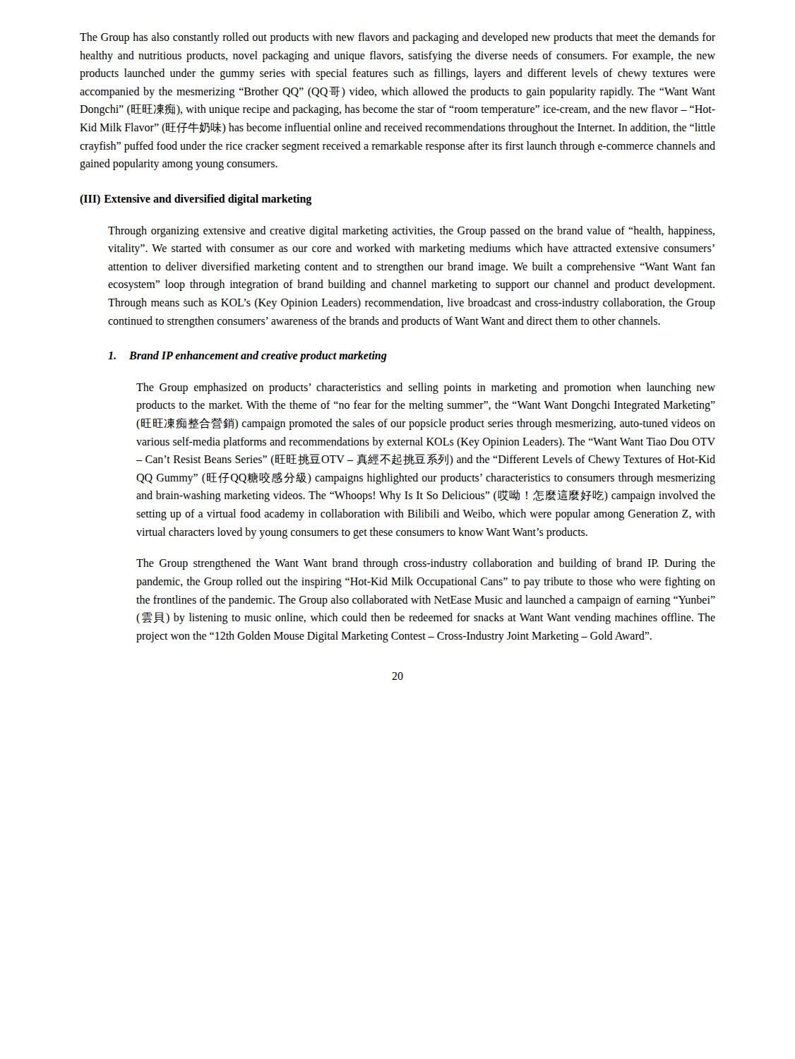The Group has also constantly rolled out products with new flavors and packaging and developed new products that meet the demands for healthy and nutritious products, novel packaging and unique flavors, satisfying the diverse needs of consumers. For example, the new products launched under the gummy series with special features such as fillings, layers and different levels of chewy textures were accompanied by the mesmerizing “Brother QQ” (QQ哥) video, which allowed the products to gain popularity rapidly. The “Want Want Dongchi” (旺旺凍痴), with unique recipe and packaging, has become the star of “room temperature” ice-cream, and the new flavor – “Hot-Kid Milk Flavor” (旺仔牛奶味) has become influential online and received recommendations throughout the Internet. In addition, the “little crayfish” puffed food under the rice cracker segment received a remarkable response after its first launch through e-commerce channels and gained popularity among young consumers.
(III) Extensive and diversified digital marketing
Through organizing extensive and creative digital marketing activities, the Group passed on the brand value of “health, happiness, vitality”. We started with consumer as our core and worked with marketing mediums which have attracted extensive consumers’ attention to deliver diversified marketing content and to strengthen our brand image. We built a comprehensive “Want Want fan ecosystem” loop through integration of brand building and channel marketing to support our channel and product development. Through means such as KOL’s (Key Opinion Leaders) recommendation, live broadcast and cross-industry collaboration, the Group continued to strengthen consumers’ awareness of the brands and products of Want Want and direct them to other channels.
1. Brand IP enhancement and creative product marketing
The Group emphasized on products’ characteristics and selling points in marketing and promotion when launching new products to the market. With the theme of “no fear for the melting summer”, the “Want Want Dongchi Integrated Marketing” (旺旺凍痴整合營銷) campaign promoted the sales of our popsicle product series through mesmerizing, auto-tuned videos on various self-media platforms and recommendations by external KOLs (Key Opinion Leaders). The “Want Want Tiao Dou OTV – Can’t Resist Beans Series” (旺旺挑豆OTV – 真經不起挑豆系列) and the “Different Levels of Chewy Textures of Hot-Kid QQ Gummy” (旺仔QQ糖咬感分級) campaigns highlighted our products’ characteristics to consumers through mesmerizing and brain-washing marketing videos. The “Whoops! Why Is It So Delicious” (哎呦！怎麼這麼好吃) campaign involved the setting up of a virtual food academy in collaboration with Bilibili and Weibo, which were popular among Generation Z, with virtual characters loved by young consumers to get these consumers to know Want Want’s products.
The Group strengthened the Want Want brand through cross-industry collaboration and building of brand IP. During the pandemic, the Group rolled out the inspiring “Hot-Kid Milk Occupational Cans” to pay tribute to those who were fighting on the frontlines of the pandemic. The Group also collaborated with NetEase Music and launched a campaign of earning “Yunbei” (雲貝) by listening to music online, which could then be redeemed for snacks at Want Want vending machines offline. The project won the “12th Golden Mouse Digital Marketing Contest – Cross-Industry Joint Marketing – Gold Award”.
20